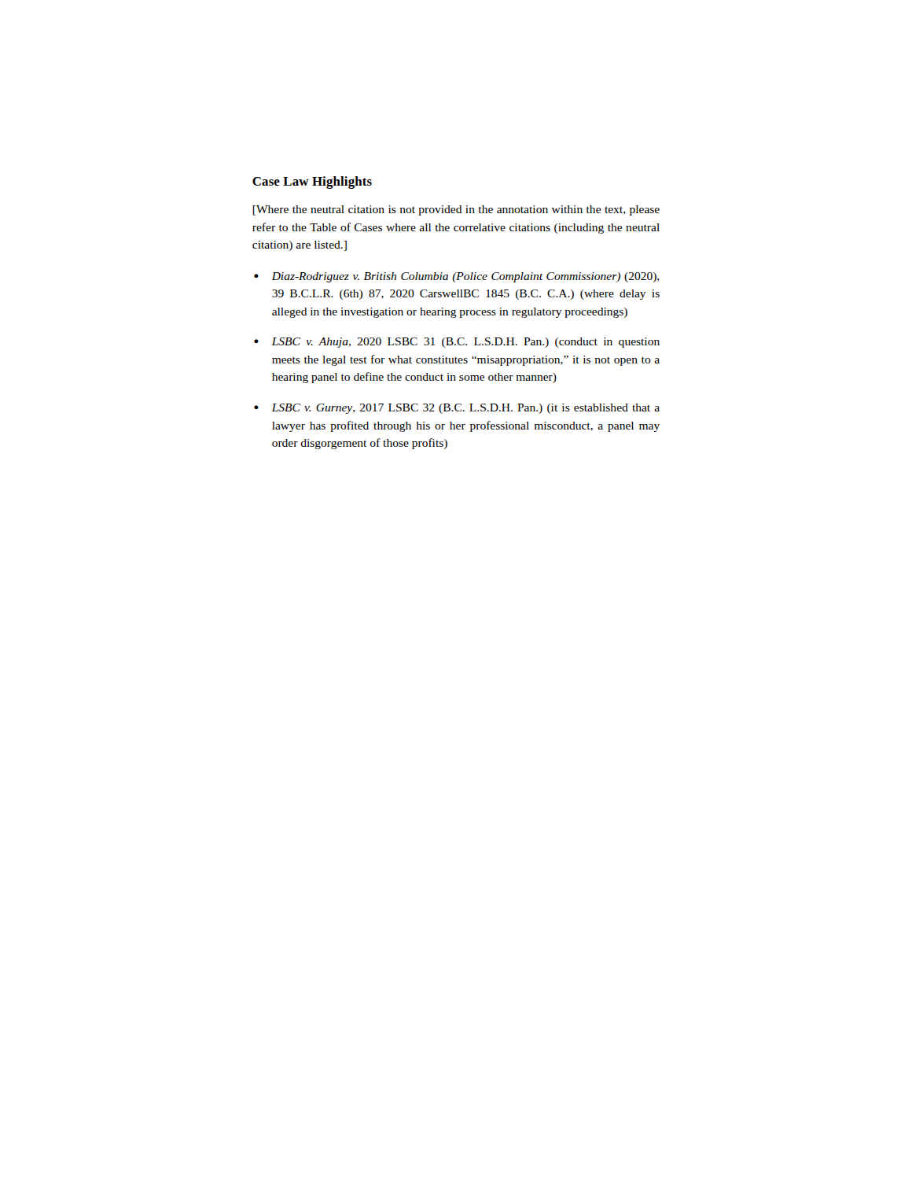Case Law Highlights
[Where the neutral citation is not provided in the annotation within the text, please refer to the Table of Cases where all the correlative citations (including the neutral citation) are listed.]
Diaz-Rodriguez v. British Columbia (Police Complaint Commissioner) (2020), 39 B.C.L.R. (6th) 87, 2020 CarswellBC 1845 (B.C. C.A.) (where delay is alleged in the investigation or hearing process in regulatory proceedings)
LSBC v. Ahuja, 2020 LSBC 31 (B.C. L.S.D.H. Pan.) (conduct in question meets the legal test for what constitutes “misappropriation,” it is not open to a hearing panel to define the conduct in some other manner)
LSBC v. Gurney, 2017 LSBC 32 (B.C. L.S.D.H. Pan.) (it is established that a lawyer has profited through his or her professional misconduct, a panel may order disgorgement of those profits)